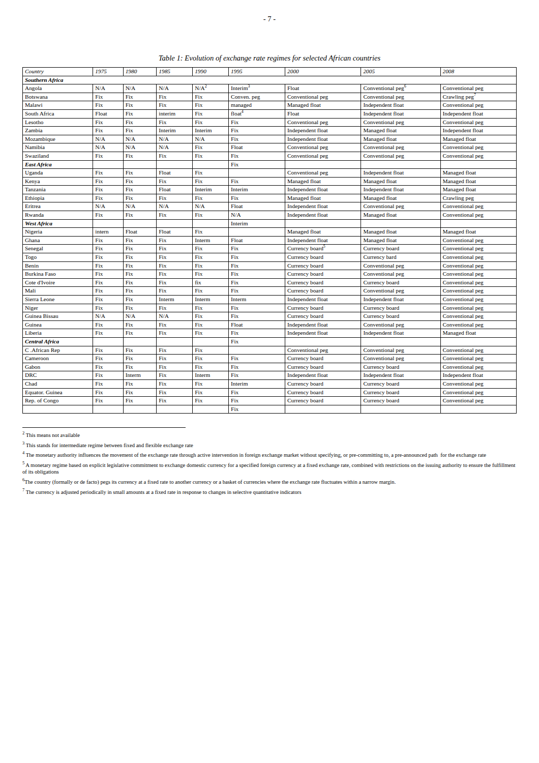- 7 -
Table 1: Evolution of exchange rate regimes for selected African countries
| Country | 1975 | 1980 | 1985 | 1990 | 1995 | 2000 | 2005 | 2008 |
| --- | --- | --- | --- | --- | --- | --- | --- | --- |
| Southern Africa |
| Angola | N/A | N/A | N/A | N/A 2 | Interim 3 | Float | Conventional peg 6 | Conventional peg |
| Botswana | Fix | Fix | Fix | Fix | Conven. peg | Conventional peg | Conventional peg | Crawling peg 7 |
| Malawi | Fix | Fix | Fix | Fix | managed | Managed float | Independent float | Conventional peg |
| South Africa | Float | Fix | interim | Fix | float 4 | Float | Independent float | Independent float |
| Lesotho | Fix | Fix | Fix | Fix | Fix | Conventional peg | Conventional peg | Conventional peg |
| Zambia | Fix | Fix | Interim | Interim | Fix | Independent float | Managed float | Independent float |
| Mozambique | N/A | N/A | N/A | N/A | Fix | Independent float | Managed float | Managed float |
| Namibia | N/A | N/A | N/A | Fix | Float | Conventional peg | Conventional peg | Conventional peg |
| Swaziland | Fix | Fix | Fix | Fix | Fix | Conventional peg | Conventional peg | Conventional peg |
| East Africa | | | | | Fix | | | |
| Uganda | Fix | Fix | Float | Fix | | Conventional peg | Independent float | Managed float |
| Kenya | Fix | Fix | Fix | Fix | Fix | Managed float | Managed float | Managed float |
| Tanzania | Fix | Fix | Float | Interim | Interim | Independent float | Independent float | Managed float |
| Ethiopia | Fix | Fix | Fix | Fix | Fix | Managed float | Managed float | Crawling peg |
| Eritrea | N/A | N/A | N/A | N/A | Float | Independent float | Conventional peg | Conventional peg |
| Rwanda | Fix | Fix | Fix | Fix | N/A | Independent float | Managed float | Conventional peg |
| West Africa | | | | | Interim | | | |
| Nigeria | intern | Float | Float | Fix | | Managed float | Managed float | Managed float |
| Ghana | Fix | Fix | Fix | Interm | Float | Independent float | Managed float | Conventional peg |
| Senegal | Fix | Fix | Fix | Fix | Fix | Currency board 5 | Currency board | Conventional peg |
| Togo | Fix | Fix | Fix | Fix | Fix | Currency board | Currency bard | Conventional peg |
| Benin | Fix | Fix | Fix | Fix | Fix | Currency board | Conventional peg | Conventional peg |
| Burkina Faso | Fix | Fix | Fix | Fix | Fix | Currency board | Conventional peg | Conventional peg |
| Cote d'Ivoire | Fix | Fix | Fix | fix | Fix | Currency board | Currency board | Conventional peg |
| Mali | Fix | Fix | Fix | Fix | Fix | Currency board | Conventional peg | Conventional peg |
| Sierra Leone | Fix | Fix | Interm | Interm | Interm | Independent float | Independent float | Conventional peg |
| Niger | Fix | Fix | Fix | Fix | Fix | Currency board | Currency board | Conventional peg |
| Guinea Bissau | N/A | N/A | N/A | Fix | Fix | Currency board | Currency board | Conventional peg |
| Guinea | Fix | Fix | Fix | Fix | Float | Independent float | Conventional peg | Conventional peg |
| Liberia | Fix | Fix | Fix | Fix | Fix | Independent float | Independent float | Managed float |
| Central Africa | | | | | Fix | | | |
| C .African Rep | Fix | Fix | Fix | Fix | | Conventional peg | Conventional peg | Conventional peg |
| Cameroon | Fix | Fix | Fix | Fix | Fix | Currency board | Conventional peg | Conventional peg |
| Gabon | Fix | Fix | Fix | Fix | Fix | Currency board | Currency board | Conventional peg |
| DRC | Fix | Interm | Fix | Interm | Fix | Independent float | Independent float | Independent float |
| Chad | Fix | Fix | Fix | Fix | Interim | Currency board | Currency board | Conventional peg |
| Equator. Guinea | Fix | Fix | Fix | Fix | Fix | Currency board | Currency board | Conventional peg |
| Rep. of Congo | Fix | Fix | Fix | Fix | Fix | Currency board | Currency board | Conventional peg |
| | | | | | Fix | | | |
2 This means not available
3 This stands for intermediate regime between fixed and flexible exchange rate
4 The monetary authority influences the movement of the exchange rate through active intervention in foreign exchange market without specifying, or pre-committing to, a pre-announced path for the exchange rate
5 A monetary regime based on explicit legislative commitment to exchange domestic currency for a specified foreign currency at a fixed exchange rate, combined with restrictions on the issuing authority to ensure the fulfillment of its obligations
6 The country (formally or de facto) pegs its currency at a fixed rate to another currency or a basket of currencies where the exchange rate fluctuates within a narrow margin.
7 The currency is adjusted periodically in small amounts at a fixed rate in response to changes in selective quantitative indicators